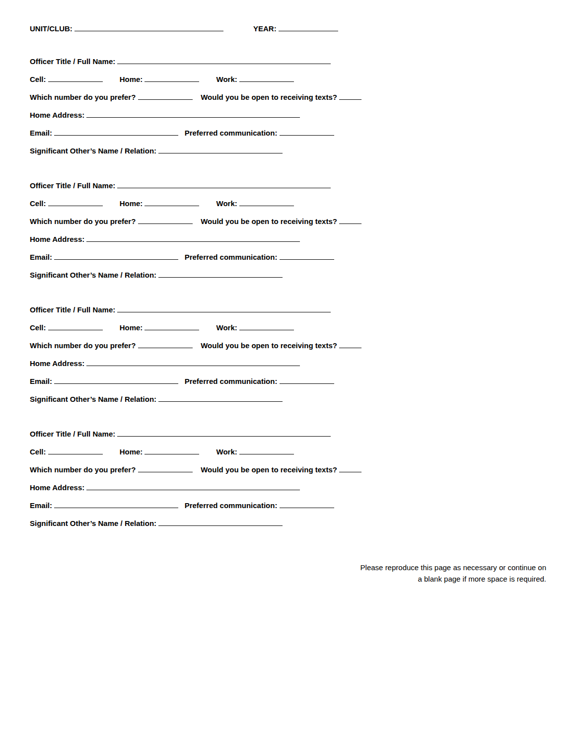UNIT/CLUB:
YEAR:
Officer Title / Full Name:
Cell: Home: Work:
Which number do you prefer? Would you be open to receiving texts?
Home Address:
Email: Preferred communication:
Significant Other’s Name / Relation:
Officer Title / Full Name:
Cell: Home: Work:
Which number do you prefer? Would you be open to receiving texts?
Home Address:
Email: Preferred communication:
Significant Other’s Name / Relation:
Officer Title / Full Name:
Cell: Home: Work:
Which number do you prefer? Would you be open to receiving texts?
Home Address:
Email: Preferred communication:
Significant Other’s Name / Relation:
Officer Title / Full Name:
Cell: Home: Work:
Which number do you prefer? Would you be open to receiving texts?
Home Address:
Email: Preferred communication:
Significant Other’s Name / Relation:
Please reproduce this page as necessary or continue on
a blank page if more space is required.